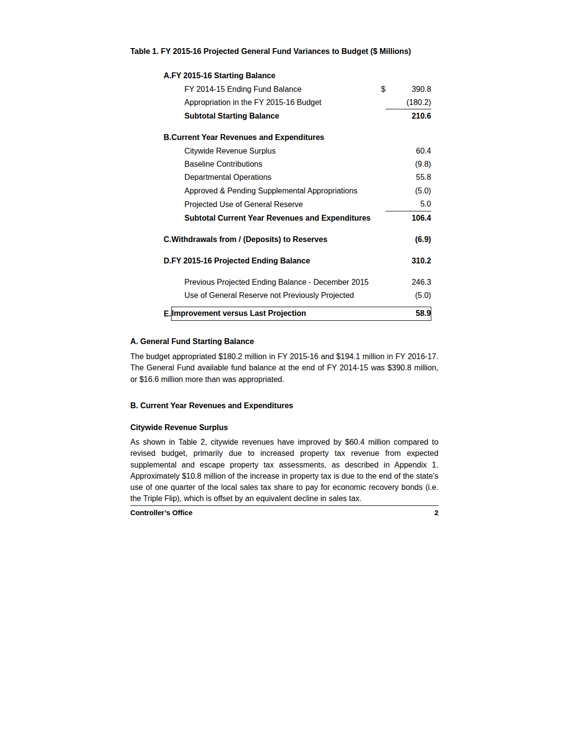Table 1. FY 2015-16 Projected General Fund Variances to Budget ($ Millions)
| A. | FY 2015-16 Starting Balance | | |
| | FY 2014-15 Ending Fund Balance | $ | 390.8 |
| | Appropriation in the FY 2015-16 Budget | | (180.2) |
| | Subtotal Starting Balance | | 210.6 |
| B. | Current Year Revenues and Expenditures | | |
| | Citywide Revenue Surplus | | 60.4 |
| | Baseline Contributions | | (9.8) |
| | Departmental Operations | | 55.8 |
| | Approved & Pending Supplemental Appropriations | | (5.0) |
| | Projected Use of General Reserve | | 5.0 |
| | Subtotal Current Year Revenues and Expenditures | | 106.4 |
| C. | Withdrawals from / (Deposits) to Reserves | | (6.9) |
| D. | FY 2015-16 Projected Ending Balance | | 310.2 |
| | Previous Projected Ending Balance - December 2015 | | 246.3 |
| | Use of General Reserve not Previously Projected | | (5.0) |
| E. | Improvement versus Last Projection | | 58.9 |
A. General Fund Starting Balance
The budget appropriated $180.2 million in FY 2015-16 and $194.1 million in FY 2016-17. The General Fund available fund balance at the end of FY 2014-15 was $390.8 million, or $16.6 million more than was appropriated.
B. Current Year Revenues and Expenditures
Citywide Revenue Surplus
As shown in Table 2, citywide revenues have improved by $60.4 million compared to revised budget, primarily due to increased property tax revenue from expected supplemental and escape property tax assessments, as described in Appendix 1. Approximately $10.8 million of the increase in property tax is due to the end of the state’s use of one quarter of the local sales tax share to pay for economic recovery bonds (i.e. the Triple Flip), which is offset by an equivalent decline in sales tax.
Controller’s Office 2